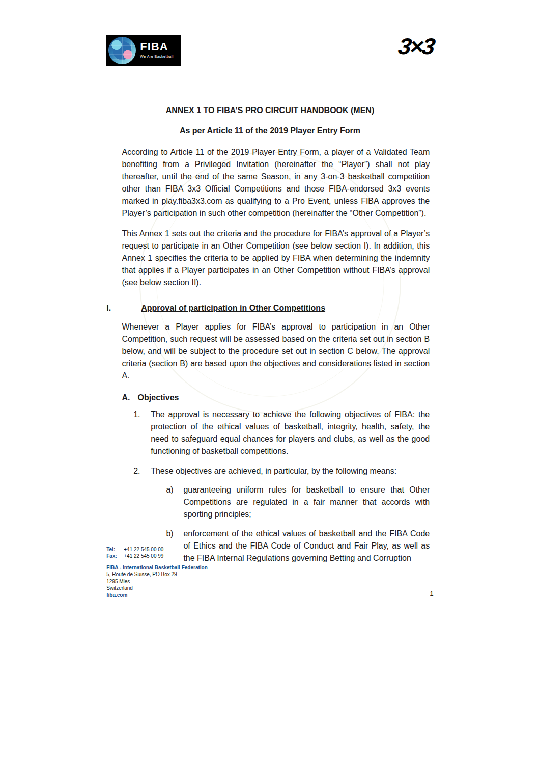FIBA We Are Basketball
3×3
ANNEX 1 TO FIBA’S PRO CIRCUIT HANDBOOK (MEN) As per Article 11 of the 2019 Player Entry Form
According to Article 11 of the 2019 Player Entry Form, a player of a Validated Team benefiting from a Privileged Invitation (hereinafter the “Player”) shall not play thereafter, until the end of the same Season, in any 3-on-3 basketball competition other than FIBA 3x3 Official Competitions and those FIBA-endorsed 3x3 events marked in play.fiba3x3.com as qualifying to a Pro Event, unless FIBA approves the Player’s participation in such other competition (hereinafter the “Other Competition”).
This Annex 1 sets out the criteria and the procedure for FIBA’s approval of a Player’s request to participate in an Other Competition (see below section I). In addition, this Annex 1 specifies the criteria to be applied by FIBA when determining the indemnity that applies if a Player participates in an Other Competition without FIBA’s approval (see below section II).
I. Approval of participation in Other Competitions
Whenever a Player applies for FIBA’s approval to participation in an Other Competition, such request will be assessed based on the criteria set out in section B below, and will be subject to the procedure set out in section C below. The approval criteria (section B) are based upon the objectives and considerations listed in section A.
A. Objectives
The approval is necessary to achieve the following objectives of FIBA: the protection of the ethical values of basketball, integrity, health, safety, the need to safeguard equal chances for players and clubs, as well as the good functioning of basketball competitions.
These objectives are achieved, in particular, by the following means:
guaranteeing uniform rules for basketball to ensure that Other Competitions are regulated in a fair manner that accords with sporting principles;
enforcement of the ethical values of basketball and the FIBA Code of Ethics and the FIBA Code of Conduct and Fair Play, as well as the FIBA Internal Regulations governing Betting and Corruption
Tel:+41 22 545 00 00
Fax:+41 22 545 00 99
FIBA - International Basketball Federation
5, Route de Suisse, PO Box 29
1295 Mies
Switzerland
fiba.com
1